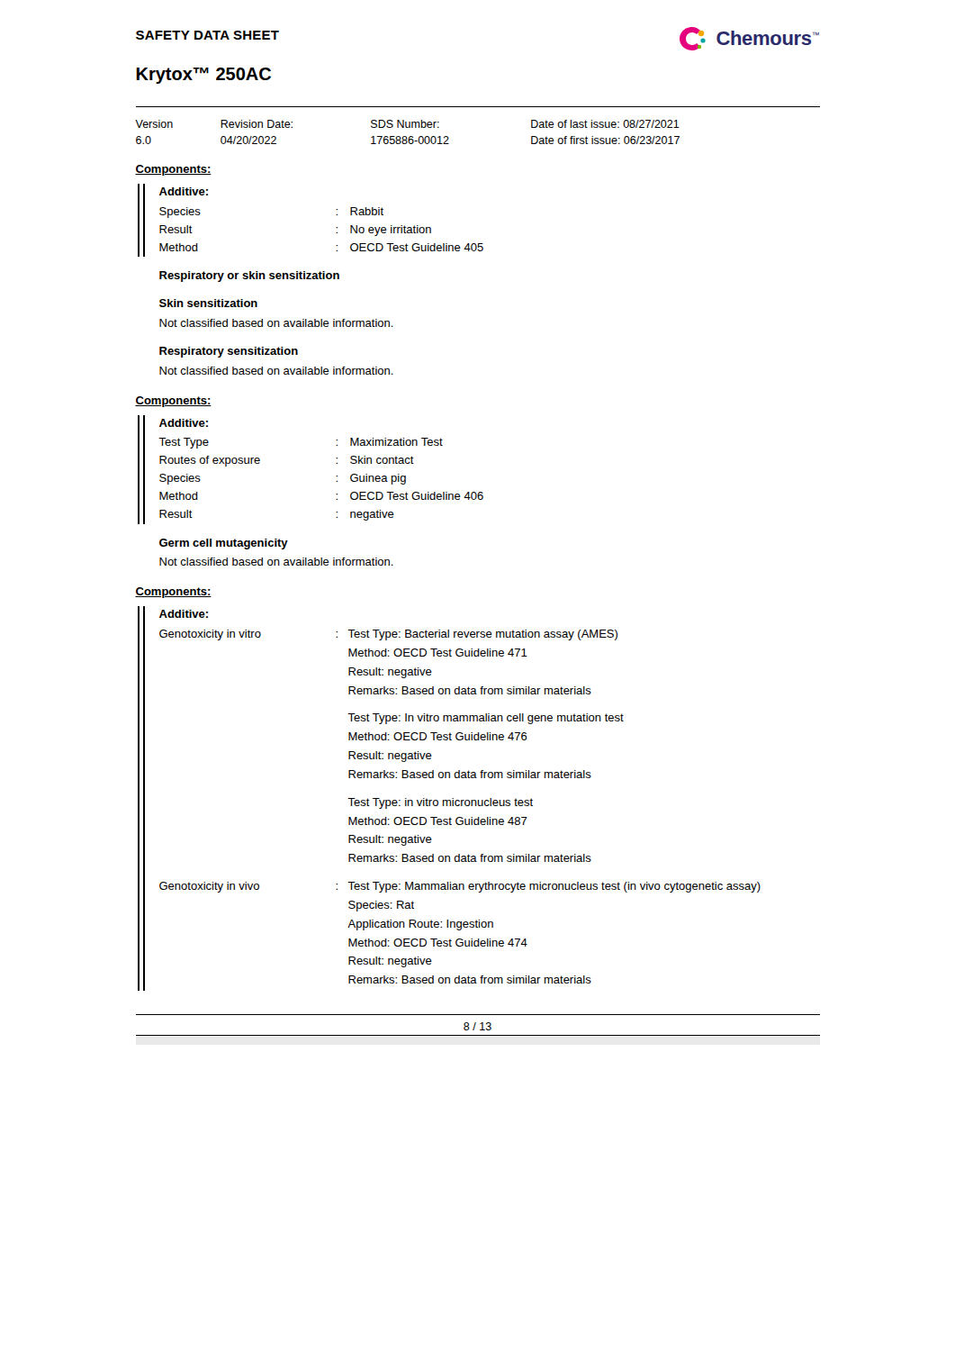SAFETY DATA SHEET
Krytox™ 250AC
Chemours™
| Version | Revision Date: | SDS Number: | Date of last issue: 08/27/2021 |
| 6.0 | 04/20/2022 | 1765886-00012 | Date of first issue: 06/23/2017 |
Components:
Additive:
| Species | : | Rabbit |
| Result | : | No eye irritation |
| Method | : | OECD Test Guideline 405 |
Respiratory or skin sensitization
Skin sensitization
Not classified based on available information.
Respiratory sensitization
Not classified based on available information.
Components:
Additive:
| Test Type | : | Maximization Test |
| Routes of exposure | : | Skin contact |
| Species | : | Guinea pig |
| Method | : | OECD Test Guideline 406 |
| Result | : | negative |
Germ cell mutagenicity
Not classified based on available information.
Components:
Additive:
Genotoxicity in vitro
:
Test Type: Bacterial reverse mutation assay (AMES)
Method: OECD Test Guideline 471
Result: negative
Remarks: Based on data from similar materials
Test Type: In vitro mammalian cell gene mutation test
Method: OECD Test Guideline 476
Result: negative
Remarks: Based on data from similar materials
Test Type: in vitro micronucleus test
Method: OECD Test Guideline 487
Result: negative
Remarks: Based on data from similar materials
Genotoxicity in vivo
:
Test Type: Mammalian erythrocyte micronucleus test (in vivo cytogenetic assay)
Species: Rat
Application Route: Ingestion
Method: OECD Test Guideline 474
Result: negative
Remarks: Based on data from similar materials
8 / 13